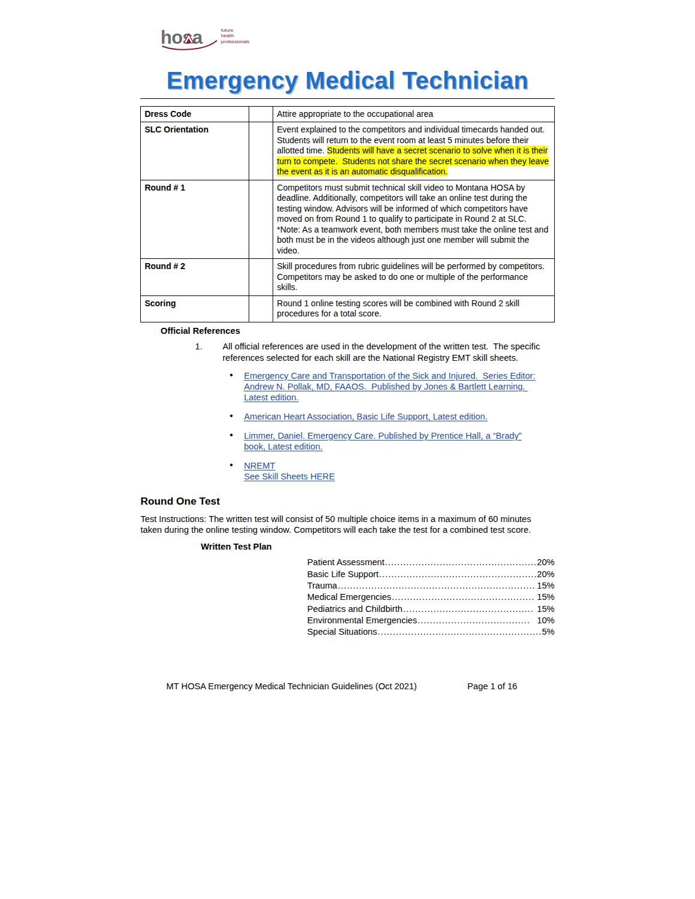hosa future health professionals
Emergency Medical Technician
| Dress Code | | Attire appropriate to the occupational area |
| SLC Orientation | | Event explained to the competitors and individual timecards handed out. Students will return to the event room at least 5 minutes before their allotted time. Students will have a secret scenario to solve when it is their turn to compete. Students not share the secret scenario when they leave the event as it is an automatic disqualification. |
| Round # 1 | | Competitors must submit technical skill video to Montana HOSA by deadline. Additionally, competitors will take an online test during the testing window. Advisors will be informed of which competitors have moved on from Round 1 to qualify to participate in Round 2 at SLC. *Note: As a teamwork event, both members must take the online test and both must be in the videos although just one member will submit the video. |
| Round # 2 | | Skill procedures from rubric guidelines will be performed by competitors. Competitors may be asked to do one or multiple of the performance skills. |
| Scoring | | Round 1 online testing scores will be combined with Round 2 skill procedures for a total score. |
Official References
1.
All official references are used in the development of the written test. The specific references selected for each skill are the National Registry EMT skill sheets.
Emergency Care and Transportation of the Sick and Injured. Series Editor: Andrew N. Pollak, MD, FAAOS. Published by Jones & Bartlett Learning. Latest edition.
American Heart Association, Basic Life Support, Latest edition.
Limmer, Daniel. Emergency Care. Published by Prentice Hall, a “Brady” book, Latest edition.
NREMT
See Skill Sheets HERE
Round One Test
Test Instructions: The written test will consist of 50 multiple choice items in a maximum of 60 minutes taken during the online testing window. Competitors will each take the test for a combined test score.
Written Test Plan
Patient Assessment.................................................. 20%
Basic Life Support..................................................... 20%
Trauma..................................................................... 15%
Medical Emergencies............................................... 15%
Pediatrics and Childbirth........................................... 15%
Environmental Emergencies..................................... 10%
Special Situations....................................................... 5%
MT HOSA Emergency Medical Technician Guidelines (Oct 2021)
Page 1 of 16